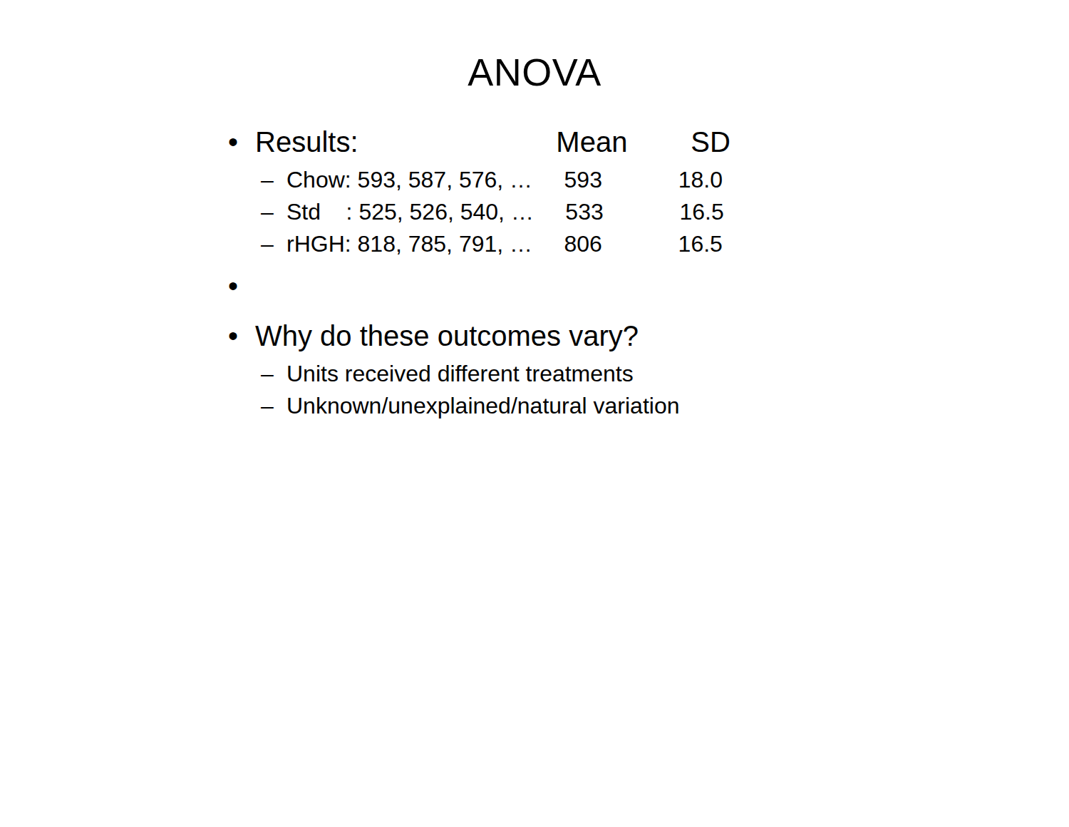ANOVA
Results: Mean SD
Chow: 593, 587, 576, … 593 18.0
Std : 525, 526, 540, … 533 16.5
rHGH: 818, 785, 791, … 806 16.5
Why do these outcomes vary?
Units received different treatments
Unknown/unexplained/natural variation